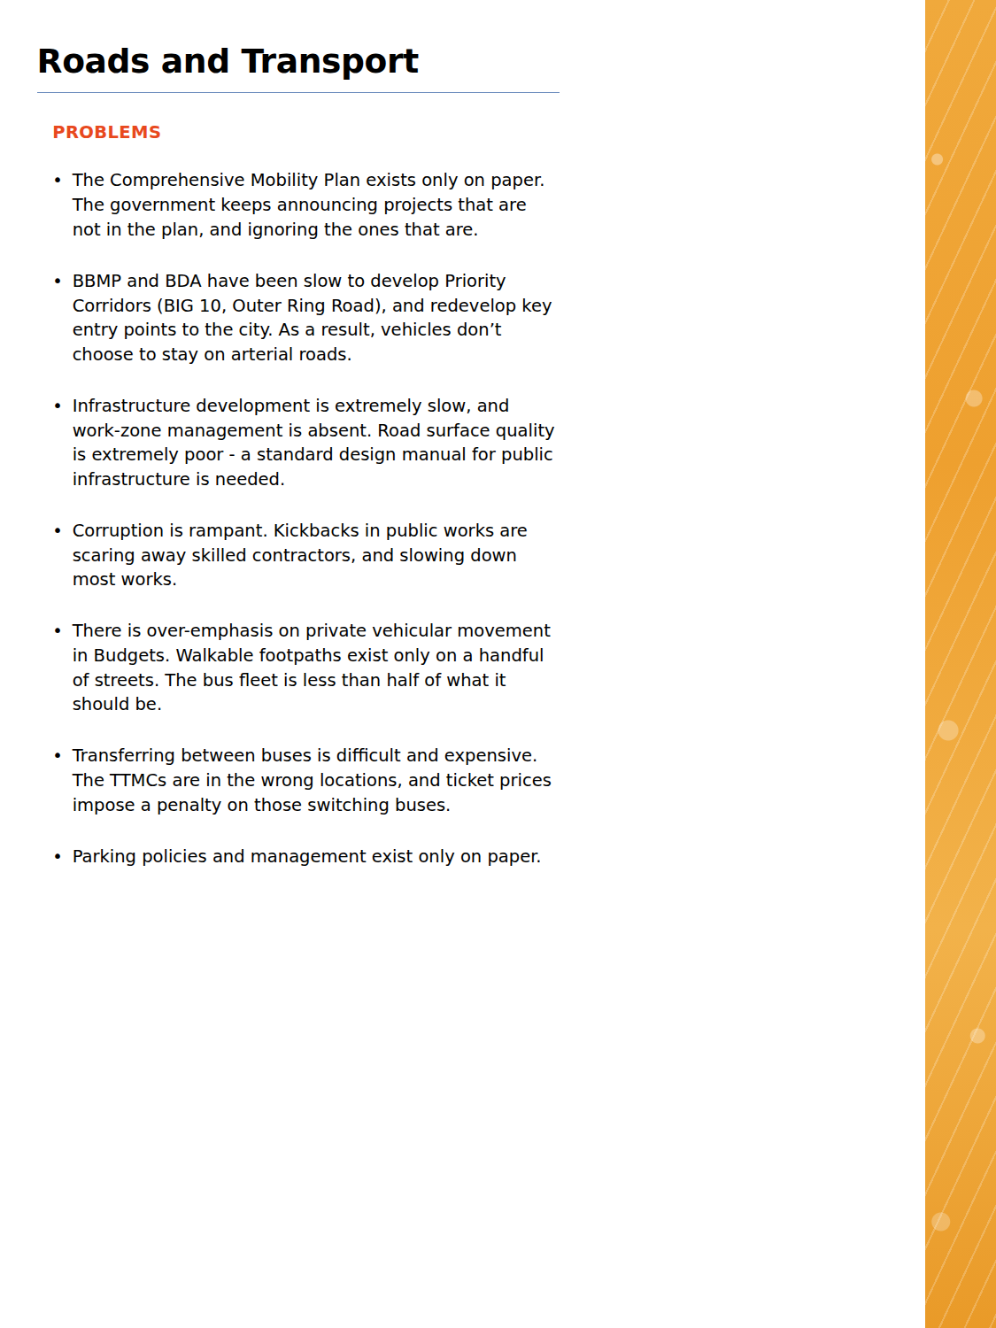Roads and Transport
PROBLEMS
The Comprehensive Mobility Plan exists only on paper. The government keeps announcing projects that are not in the plan, and ignoring the ones that are.
BBMP and BDA have been slow to develop Priority Corridors (BIG 10, Outer Ring Road), and redevelop key entry points to the city. As a result, vehicles don’t choose to stay on arterial roads.
Infrastructure development is extremely slow, and work-zone management is absent. Road surface quality is extremely poor - a standard design manual for public infrastructure is needed.
Corruption is rampant. Kickbacks in public works are scaring away skilled contractors, and slowing down most works.
There is over-emphasis on private vehicular movement in Budgets. Walkable footpaths exist only on a handful of streets. The bus fleet is less than half of what it should be.
Transferring between buses is difficult and expensive. The TTMCs are in the wrong locations, and ticket prices impose a penalty on those switching buses.
Parking policies and management exist only on paper.